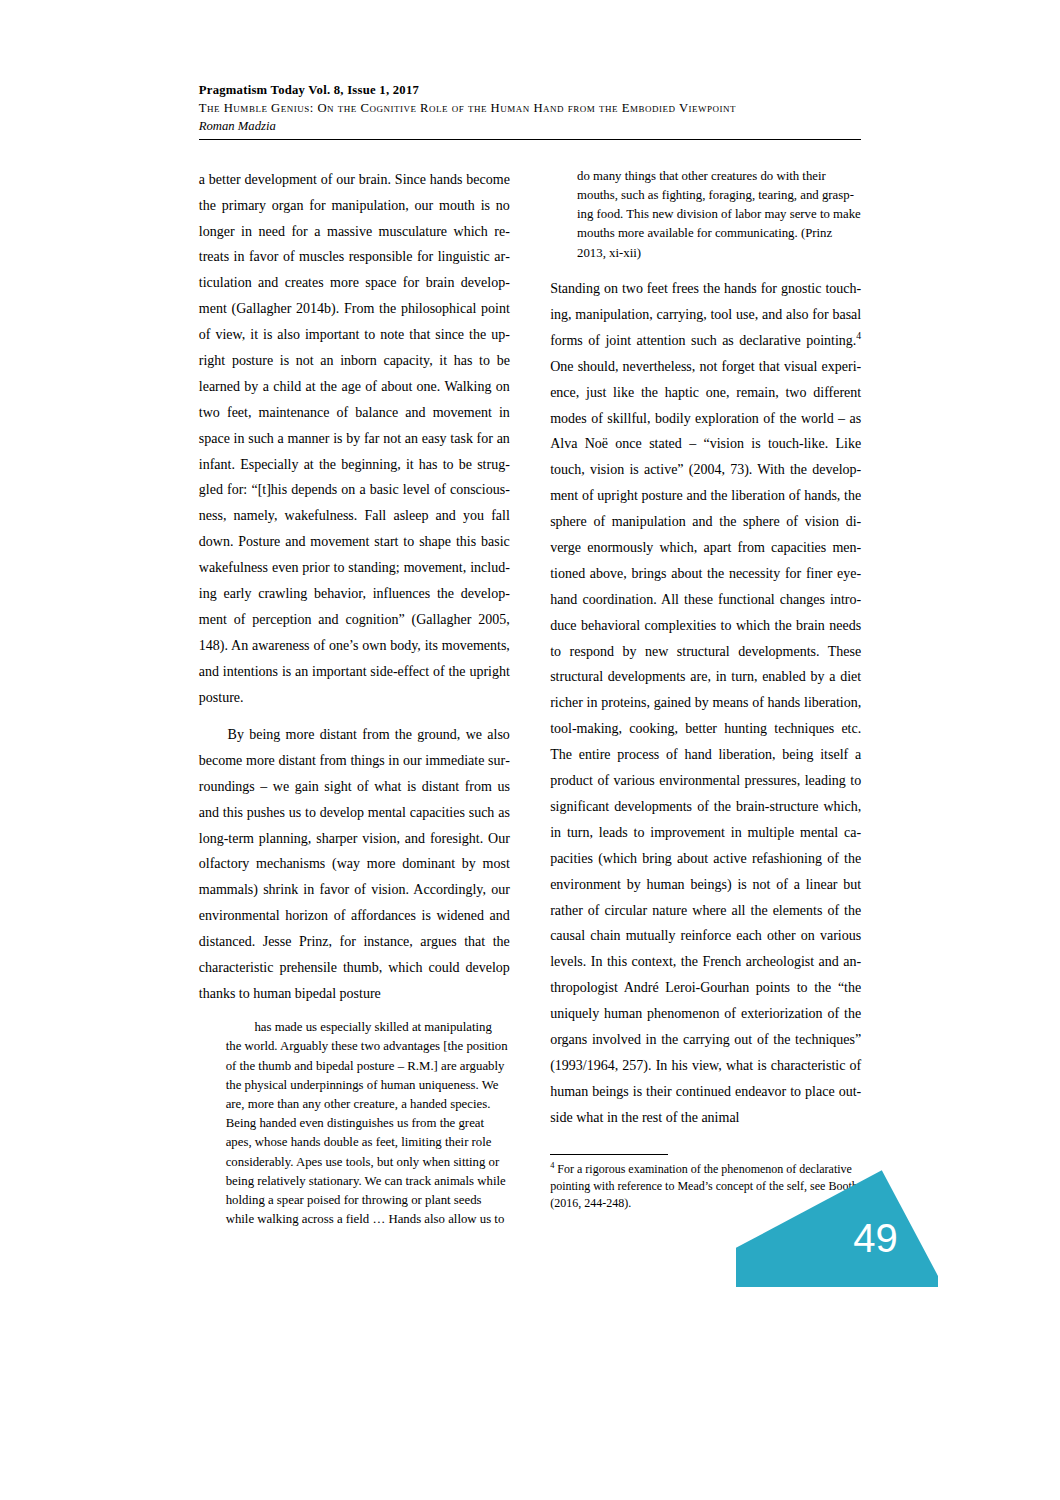Pragmatism Today Vol. 8, Issue 1, 2017
The Humble Genius: On the Cognitive Role of the Human Hand from the Embodied Viewpoint
Roman Madzia
a better development of our brain. Since hands become the primary organ for manipulation, our mouth is no longer in need for a massive musculature which retreats in favor of muscles responsible for linguistic articulation and creates more space for brain development (Gallagher 2014b). From the philosophical point of view, it is also important to note that since the upright posture is not an inborn capacity, it has to be learned by a child at the age of about one. Walking on two feet, maintenance of balance and movement in space in such a manner is by far not an easy task for an infant. Especially at the beginning, it has to be struggled for: “[t]his depends on a basic level of consciousness, namely, wakefulness. Fall asleep and you fall down. Posture and movement start to shape this basic wakefulness even prior to standing; movement, including early crawling behavior, influences the development of perception and cognition” (Gallagher 2005, 148). An awareness of one’s own body, its movements, and intentions is an important side-effect of the upright posture.
By being more distant from the ground, we also become more distant from things in our immediate surroundings – we gain sight of what is distant from us and this pushes us to develop mental capacities such as long-term planning, sharper vision, and foresight. Our olfactory mechanisms (way more dominant by most mammals) shrink in favor of vision. Accordingly, our environmental horizon of affordances is widened and distanced. Jesse Prinz, for instance, argues that the characteristic prehensile thumb, which could develop thanks to human bipedal posture
has made us especially skilled at manipulating the world. Arguably these two advantages [the position of the thumb and bipedal posture – R.M.] are arguably the physical underpinnings of human uniqueness. We are, more than any other creature, a handed species. Being handed even distinguishes us from the great apes, whose hands double as feet, limiting their role considerably. Apes use tools, but only when sitting or being relatively stationary. We can track animals while holding a spear poised for throwing or plant seeds while walking across a field … Hands also allow us to do many things that other creatures do with their mouths, such as fighting, foraging, tearing, and grasping food. This new division of labor may serve to make mouths more available for communicating. (Prinz 2013, xi-xii)
Standing on two feet frees the hands for gnostic touching, manipulation, carrying, tool use, and also for basal forms of joint attention such as declarative pointing.4 One should, nevertheless, not forget that visual experience, just like the haptic one, remain, two different modes of skillful, bodily exploration of the world – as Alva Noë once stated – “vision is touch-like. Like touch, vision is active” (2004, 73). With the development of upright posture and the liberation of hands, the sphere of manipulation and the sphere of vision diverge enormously which, apart from capacities mentioned above, brings about the necessity for finer eye-hand coordination. All these functional changes introduce behavioral complexities to which the brain needs to respond by new structural developments. These structural developments are, in turn, enabled by a diet richer in proteins, gained by means of hands liberation, tool-making, cooking, better hunting techniques etc. The entire process of hand liberation, being itself a product of various environmental pressures, leading to significant developments of the brain-structure which, in turn, leads to improvement in multiple mental capacities (which bring about active refashioning of the environment by human beings) is not of a linear but rather of circular nature where all the elements of the causal chain mutually reinforce each other on various levels. In this context, the French archeologist and anthropologist André Leroi-Gourhan points to the “the uniquely human phenomenon of exteriorization of the organs involved in the carrying out of the techniques” (1993/1964, 257). In his view, what is characteristic of human beings is their continued endeavor to place outside what in the rest of the animal
4 For a rigorous examination of the phenomenon of declarative pointing with reference to Mead’s concept of the self, see Booth (2016, 244-248).
49